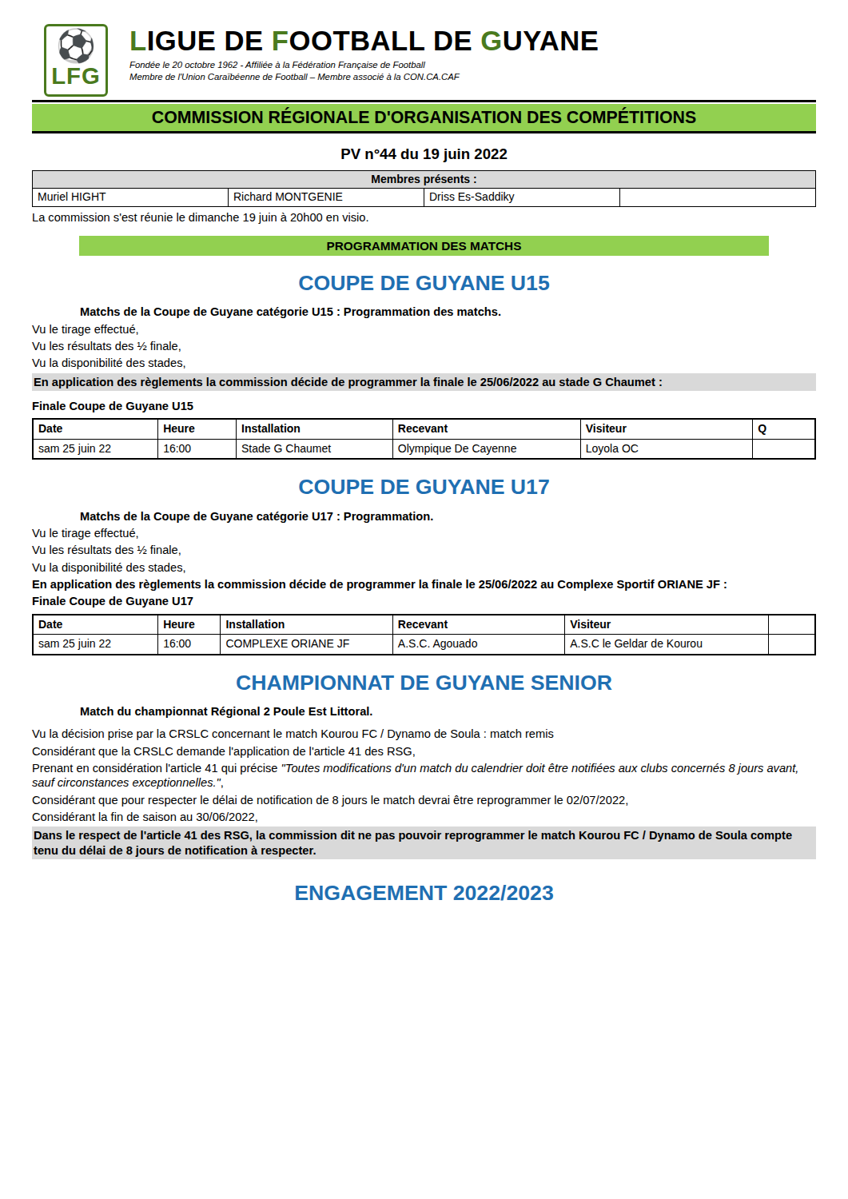⚽
LFG
LIGUE DE FOOTBALL DE GUYANE
Fondée le 20 octobre 1962 - Affiliée à la Fédération Française de Football
Membre de l'Union Caraïbéenne de Football – Membre associé à la CON.CA.CAF
COMMISSION RÉGIONALE D'ORGANISATION DES COMPÉTITIONS
PV n°44 du 19 juin 2022
| Membres présents : |
| --- |
| Muriel HIGHT | Richard MONTGENIE | Driss Es-Saddiky | |
La commission s'est réunie le dimanche 19 juin à 20h00 en visio.
PROGRAMMATION DES MATCHS
COUPE DE GUYANE U15
Matchs de la Coupe de Guyane catégorie U15 : Programmation des matchs.
Vu le tirage effectué,
Vu les résultats des ½ finale,
Vu la disponibilité des stades,
En application des règlements la commission décide de programmer la finale le 25/06/2022 au stade G Chaumet :
Finale Coupe de Guyane U15
| Date | Heure | Installation | Recevant | Visiteur | Q |
| --- | --- | --- | --- | --- | --- |
| sam 25 juin 22 | 16:00 | Stade G Chaumet | Olympique De Cayenne | Loyola OC | |
COUPE DE GUYANE U17
Matchs de la Coupe de Guyane catégorie U17 : Programmation.
Vu le tirage effectué,
Vu les résultats des ½ finale,
Vu la disponibilité des stades,
En application des règlements la commission décide de programmer la finale le 25/06/2022 au Complexe Sportif ORIANE JF :
Finale Coupe de Guyane U17
| Date | Heure | Installation | Recevant | Visiteur | |
| --- | --- | --- | --- | --- | --- |
| sam 25 juin 22 | 16:00 | COMPLEXE ORIANE JF | A.S.C. Agouado | A.S.C le Geldar de Kourou | |
CHAMPIONNAT DE GUYANE SENIOR
Match du championnat Régional 2 Poule Est Littoral.
Vu la décision prise par la CRSLC concernant le match Kourou FC / Dynamo de Soula : match remis
Considérant que la CRSLC demande l'application de l'article 41 des RSG,
Prenant en considération l'article 41 qui précise "Toutes modifications d'un match du calendrier doit être notifiées aux clubs concernés 8 jours avant, sauf circonstances exceptionnelles.",
Considérant que pour respecter le délai de notification de 8 jours le match devrai être reprogrammer le 02/07/2022,
Considérant la fin de saison au 30/06/2022,
Dans le respect de l'article 41 des RSG, la commission dit ne pas pouvoir reprogrammer le match Kourou FC / Dynamo de Soula compte tenu du délai de 8 jours de notification à respecter.
ENGAGEMENT 2022/2023